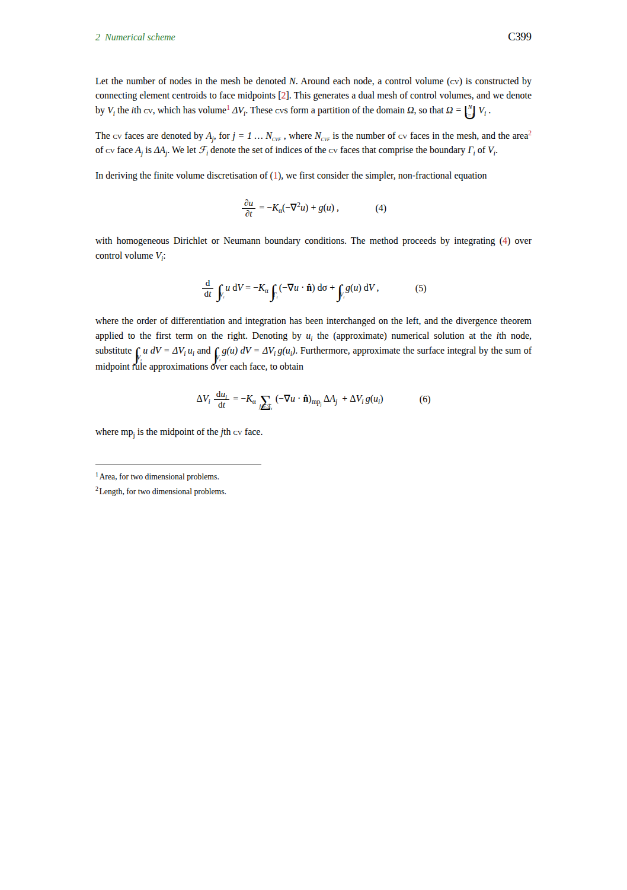2 Numerical scheme C399
Let the number of nodes in the mesh be denoted N. Around each node, a control volume (cv) is constructed by connecting element centroids to face midpoints [2]. This generates a dual mesh of control volumes, and we denote by Vi the ith cv, which has volume1 ΔVi. These cvs form a partition of the domain Ω, so that Ω = ⋃i=1 N Vi .
The cv faces are denoted by Aj, for j = 1 … Ncvf , where Ncvf is the number of cv faces in the mesh, and the area2 of cv face Aj is ΔAj. We let ℱi denote the set of indices of the cv faces that comprise the boundary Γi of Vi.
In deriving the finite volume discretisation of (1), we first consider the simpler, non-fractional equation
∂u∂t = −Kα(−∇2u) + g(u) ,
(4)
with homogeneous Dirichlet or Neumann boundary conditions. The method proceeds by integrating (4) over control volume Vi:
ddt ∫Vi u dV = −Kα ∫Γi (−∇u · n̂) dσ + ∫Vi g(u) dV ,
(5)
where the order of differentiation and integration has been interchanged on the left, and the divergence theorem applied to the first term on the right. Denoting by ui the (approximate) numerical solution at the ith node, substitute ∫Vi u dV = ΔVi ui and ∫Vi g(u) dV = ΔVi g(ui). Furthermore, approximate the surface integral by the sum of midpoint rule approximations over each face, to obtain
ΔVi dui dt = −Kα ∑j∈ℱi (−∇u · n̂)mpj ΔAj + ΔVi g(ui)
(6)
where mpj is the midpoint of the jth cv face.
1Area, for two dimensional problems.
2Length, for two dimensional problems.